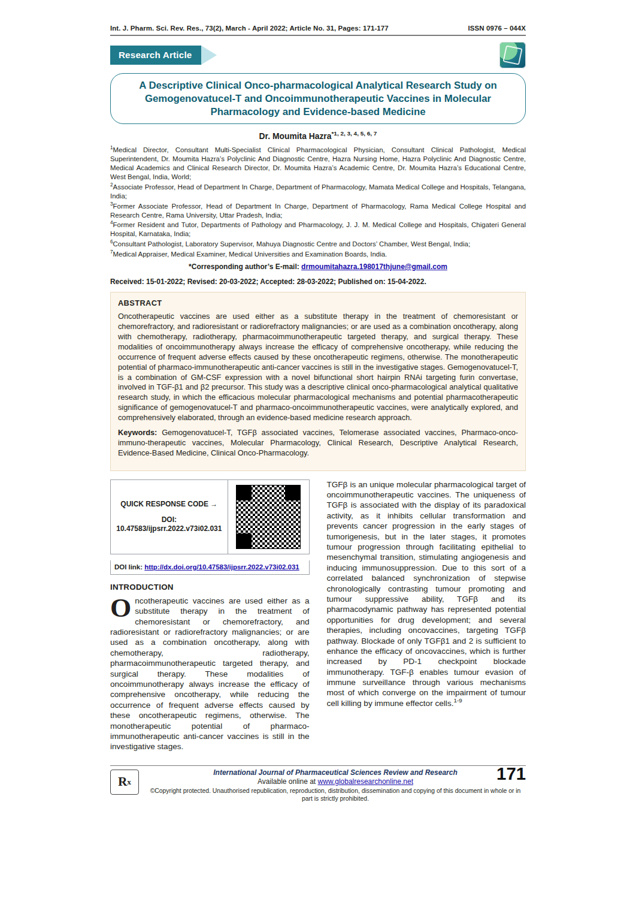Int. J. Pharm. Sci. Rev. Res., 73(2), March - April 2022; Article No. 31, Pages: 171-177
ISSN 0976 – 044X
Research Article
A Descriptive Clinical Onco-pharmacological Analytical Research Study on Gemogenovatucel-T and Oncoimmunotherapeutic Vaccines in Molecular Pharmacology and Evidence-based Medicine
Dr. Moumita Hazra*1, 2, 3, 4, 5, 6, 7
1Medical Director, Consultant Multi-Specialist Clinical Pharmacological Physician, Consultant Clinical Pathologist, Medical Superintendent, Dr. Moumita Hazra’s Polyclinic And Diagnostic Centre, Hazra Nursing Home, Hazra Polyclinic And Diagnostic Centre, Medical Academics and Clinical Research Director, Dr. Moumita Hazra’s Academic Centre, Dr. Moumita Hazra’s Educational Centre, West Bengal, India, World;
2Associate Professor, Head of Department In Charge, Department of Pharmacology, Mamata Medical College and Hospitals, Telangana, India;
3Former Associate Professor, Head of Department In Charge, Department of Pharmacology, Rama Medical College Hospital and Research Centre, Rama University, Uttar Pradesh, India;
4Former Resident and Tutor, Departments of Pathology and Pharmacology, J. J. M. Medical College and Hospitals, Chigateri General Hospital, Karnataka, India;
6Consultant Pathologist, Laboratory Supervisor, Mahuya Diagnostic Centre and Doctors’ Chamber, West Bengal, India;
7Medical Appraiser, Medical Examiner, Medical Universities and Examination Boards, India.
*Corresponding author’s E-mail: drmoumitahazra.198017thjune@gmail.com
Received: 15-01-2022; Revised: 20-03-2022; Accepted: 28-03-2022; Published on: 15-04-2022.
ABSTRACT
Oncotherapeutic vaccines are used either as a substitute therapy in the treatment of chemoresistant or chemorefractory, and radioresistant or radiorefractory malignancies; or are used as a combination oncotherapy, along with chemotherapy, radiotherapy, pharmacoimmunotherapeutic targeted therapy, and surgical therapy. These modalities of oncoimmunotherapy always increase the efficacy of comprehensive oncotherapy, while reducing the occurrence of frequent adverse effects caused by these oncotherapeutic regimens, otherwise. The monotherapeutic potential of pharmaco-immunotherapeutic anti-cancer vaccines is still in the investigative stages. Gemogenovatucel-T, is a combination of GM-CSF expression with a novel bifunctional short hairpin RNAi targeting furin convertase, involved in TGF-β1 and β2 precursor. This study was a descriptive clinical onco-pharmacological analytical qualitative research study, in which the efficacious molecular pharmacological mechanisms and potential pharmacotherapeutic significance of gemogenovatucel-T and pharmaco-oncoimmunotherapeutic vaccines, were analytically explored, and comprehensively elaborated, through an evidence-based medicine research approach.
Keywords: Gemogenovatucel-T, TGFβ associated vaccines, Telomerase associated vaccines, Pharmaco-onco-immuno-therapeutic vaccines, Molecular Pharmacology, Clinical Research, Descriptive Analytical Research, Evidence-Based Medicine, Clinical Onco-Pharmacology.
QUICK RESPONSE CODE →
DOI:
10.47583/ijpsrr.2022.v73i02.031
DOI link: http://dx.doi.org/10.47583/ijpsrr.2022.v73i02.031
INTRODUCTION
Oncotherapeutic vaccines are used either as a substitute therapy in the treatment of chemoresistant or chemorefractory, and radioresistant or radiorefractory malignancies; or are used as a combination oncotherapy, along with chemotherapy, radiotherapy, pharmacoimmunotherapeutic targeted therapy, and surgical therapy. These modalities of oncoimmunotherapy always increase the efficacy of comprehensive oncotherapy, while reducing the occurrence of frequent adverse effects caused by these oncotherapeutic regimens, otherwise. The monotherapeutic potential of pharmaco-immunotherapeutic anti-cancer vaccines is still in the investigative stages.
TGFβ is an unique molecular pharmacological target of oncoimmunotherapeutic vaccines. The uniqueness of TGFβ is associated with the display of its paradoxical activity, as it inhibits cellular transformation and prevents cancer progression in the early stages of tumorigenesis, but in the later stages, it promotes tumour progression through facilitating epithelial to mesenchymal transition, stimulating angiogenesis and inducing immunosuppression. Due to this sort of a correlated balanced synchronization of stepwise chronologically contrasting tumour promoting and tumour suppressive ability, TGFβ and its pharmacodynamic pathway has represented potential opportunities for drug development; and several therapies, including oncovaccines, targeting TGFβ pathway. Blockade of only TGFβ1 and 2 is sufficient to enhance the efficacy of oncovaccines, which is further increased by PD-1 checkpoint blockade immunotherapy. TGF-β enables tumour evasion of immune surveillance through various mechanisms most of which converge on the impairment of tumour cell killing by immune effector cells.1-9
Rx
International Journal of Pharmaceutical Sciences Review and Research
Available online at www.globalresearchonline.net
©Copyright protected. Unauthorised republication, reproduction, distribution, dissemination and copying of this document in whole or in part is strictly prohibited.
171